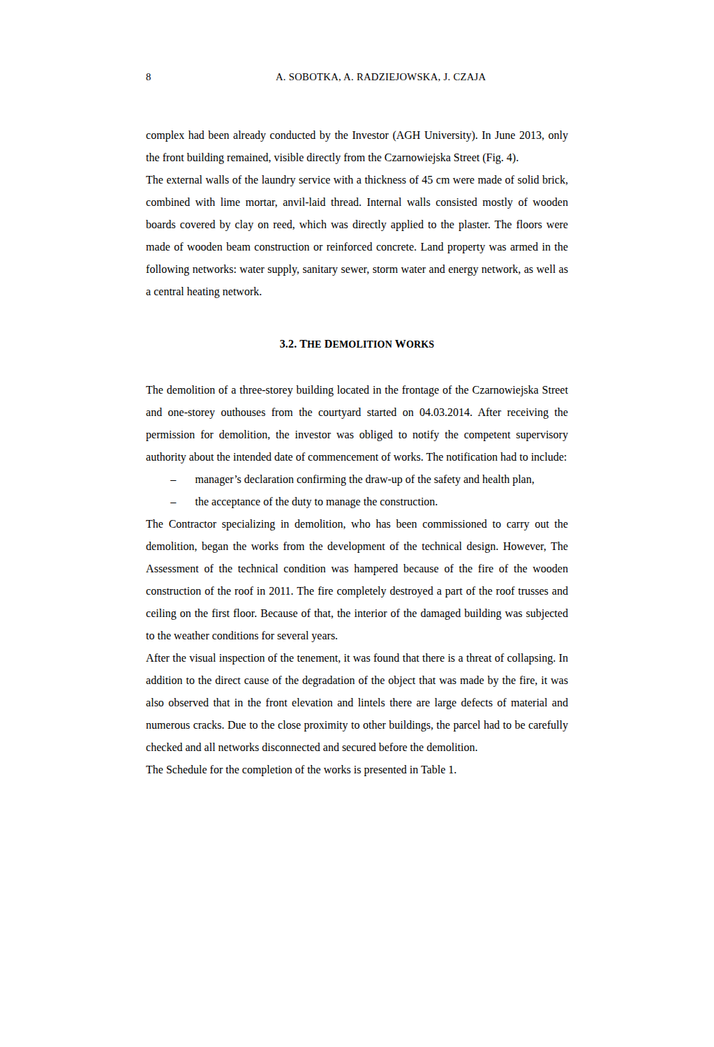8 A. SOBOTKA, A. RADZIEJOWSKA, J. CZAJA
complex had been already conducted by the Investor (AGH University). In June 2013, only the front building remained, visible directly from the Czarnowiejska Street (Fig. 4).
The external walls of the laundry service with a thickness of 45 cm were made of solid brick, combined with lime mortar, anvil-laid thread. Internal walls consisted mostly of wooden boards covered by clay on reed, which was directly applied to the plaster. The floors were made of wooden beam construction or reinforced concrete. Land property was armed in the following networks: water supply, sanitary sewer, storm water and energy network, as well as a central heating network.
3.2. THE DEMOLITION WORKS
The demolition of a three-storey building located in the frontage of the Czarnowiejska Street and one-storey outhouses from the courtyard started on 04.03.2014. After receiving the permission for demolition, the investor was obliged to notify the competent supervisory authority about the intended date of commencement of works. The notification had to include:
manager’s declaration confirming the draw-up of the safety and health plan,
the acceptance of the duty to manage the construction.
The Contractor specializing in demolition, who has been commissioned to carry out the demolition, began the works from the development of the technical design. However, The Assessment of the technical condition was hampered because of the fire of the wooden construction of the roof in 2011. The fire completely destroyed a part of the roof trusses and ceiling on the first floor. Because of that, the interior of the damaged building was subjected to the weather conditions for several years.
After the visual inspection of the tenement, it was found that there is a threat of collapsing. In addition to the direct cause of the degradation of the object that was made by the fire, it was also observed that in the front elevation and lintels there are large defects of material and numerous cracks. Due to the close proximity to other buildings, the parcel had to be carefully checked and all networks disconnected and secured before the demolition.
The Schedule for the completion of the works is presented in Table 1.